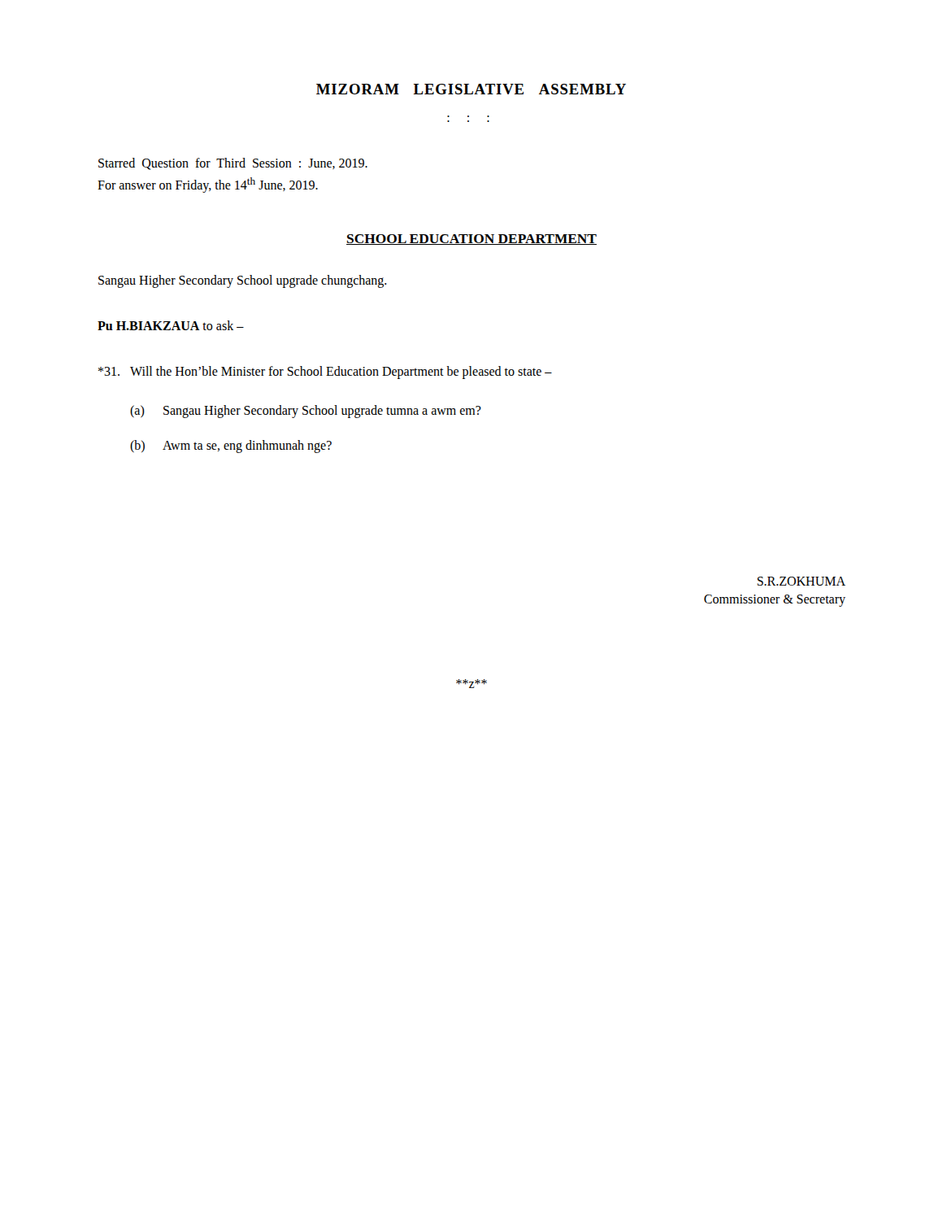MIZORAM LEGISLATIVE ASSEMBLY
: : :
Starred Question for Third Session : June, 2019.
For answer on Friday, the 14th June, 2019.
SCHOOL EDUCATION DEPARTMENT
Sangau Higher Secondary School upgrade chungchang.
Pu H.BIAKZAUA to ask –
*31.
Will the Hon’ble Minister for School Education Department be pleased to state –
(a)
Sangau Higher Secondary School upgrade tumna a awm em?
(b)
Awm ta se, eng dinhmunah nge?
S.R.ZOKHUMA
Commissioner & Secretary
**z**